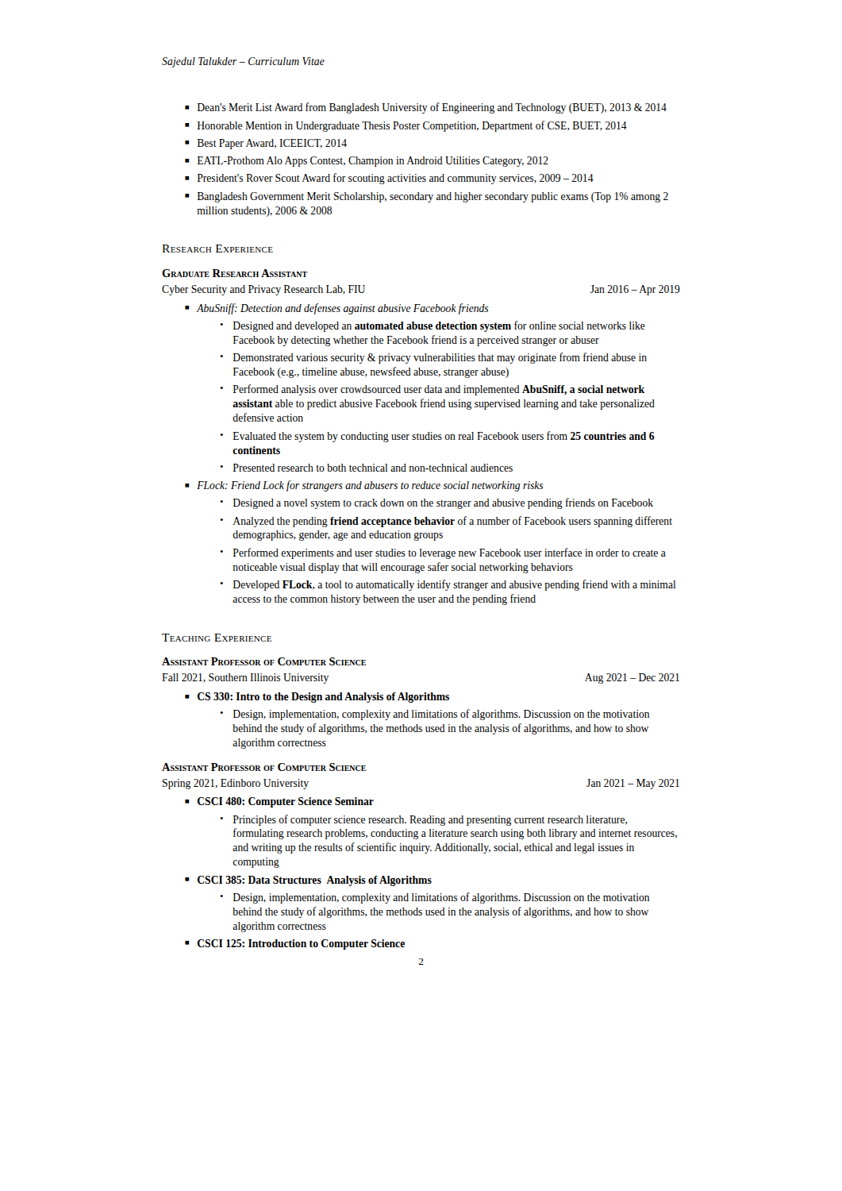Sajedul Talukder – Curriculum Vitae
Dean's Merit List Award from Bangladesh University of Engineering and Technology (BUET), 2013 & 2014
Honorable Mention in Undergraduate Thesis Poster Competition, Department of CSE, BUET, 2014
Best Paper Award, ICEEICT, 2014
EATL-Prothom Alo Apps Contest, Champion in Android Utilities Category, 2012
President's Rover Scout Award for scouting activities and community services, 2009 – 2014
Bangladesh Government Merit Scholarship, secondary and higher secondary public exams (Top 1% among 2 million students), 2006 & 2008
Research Experience
Graduate Research Assistant
Cyber Security and Privacy Research Lab, FIU Jan 2016 – Apr 2019
AbuSniff: Detection and defenses against abusive Facebook friends
Designed and developed an automated abuse detection system for online social networks like Facebook by detecting whether the Facebook friend is a perceived stranger or abuser
Demonstrated various security & privacy vulnerabilities that may originate from friend abuse in Facebook (e.g., timeline abuse, newsfeed abuse, stranger abuse)
Performed analysis over crowdsourced user data and implemented AbuSniff, a social network assistant able to predict abusive Facebook friend using supervised learning and take personalized defensive action
Evaluated the system by conducting user studies on real Facebook users from 25 countries and 6 continents
Presented research to both technical and non-technical audiences
FLock: Friend Lock for strangers and abusers to reduce social networking risks
Designed a novel system to crack down on the stranger and abusive pending friends on Facebook
Analyzed the pending friend acceptance behavior of a number of Facebook users spanning different demographics, gender, age and education groups
Performed experiments and user studies to leverage new Facebook user interface in order to create a noticeable visual display that will encourage safer social networking behaviors
Developed FLock, a tool to automatically identify stranger and abusive pending friend with a minimal access to the common history between the user and the pending friend
Teaching Experience
Assistant Professor of Computer Science
Fall 2021, Southern Illinois University Aug 2021 – Dec 2021
CS 330: Intro to the Design and Analysis of Algorithms
Design, implementation, complexity and limitations of algorithms. Discussion on the motivation behind the study of algorithms, the methods used in the analysis of algorithms, and how to show algorithm correctness
Assistant Professor of Computer Science
Spring 2021, Edinboro University Jan 2021 – May 2021
CSCI 480: Computer Science Seminar
Principles of computer science research. Reading and presenting current research literature, formulating research problems, conducting a literature search using both library and internet resources, and writing up the results of scientific inquiry. Additionally, social, ethical and legal issues in computing
CSCI 385: Data Structures Analysis of Algorithms
Design, implementation, complexity and limitations of algorithms. Discussion on the motivation behind the study of algorithms, the methods used in the analysis of algorithms, and how to show algorithm correctness
CSCI 125: Introduction to Computer Science
2